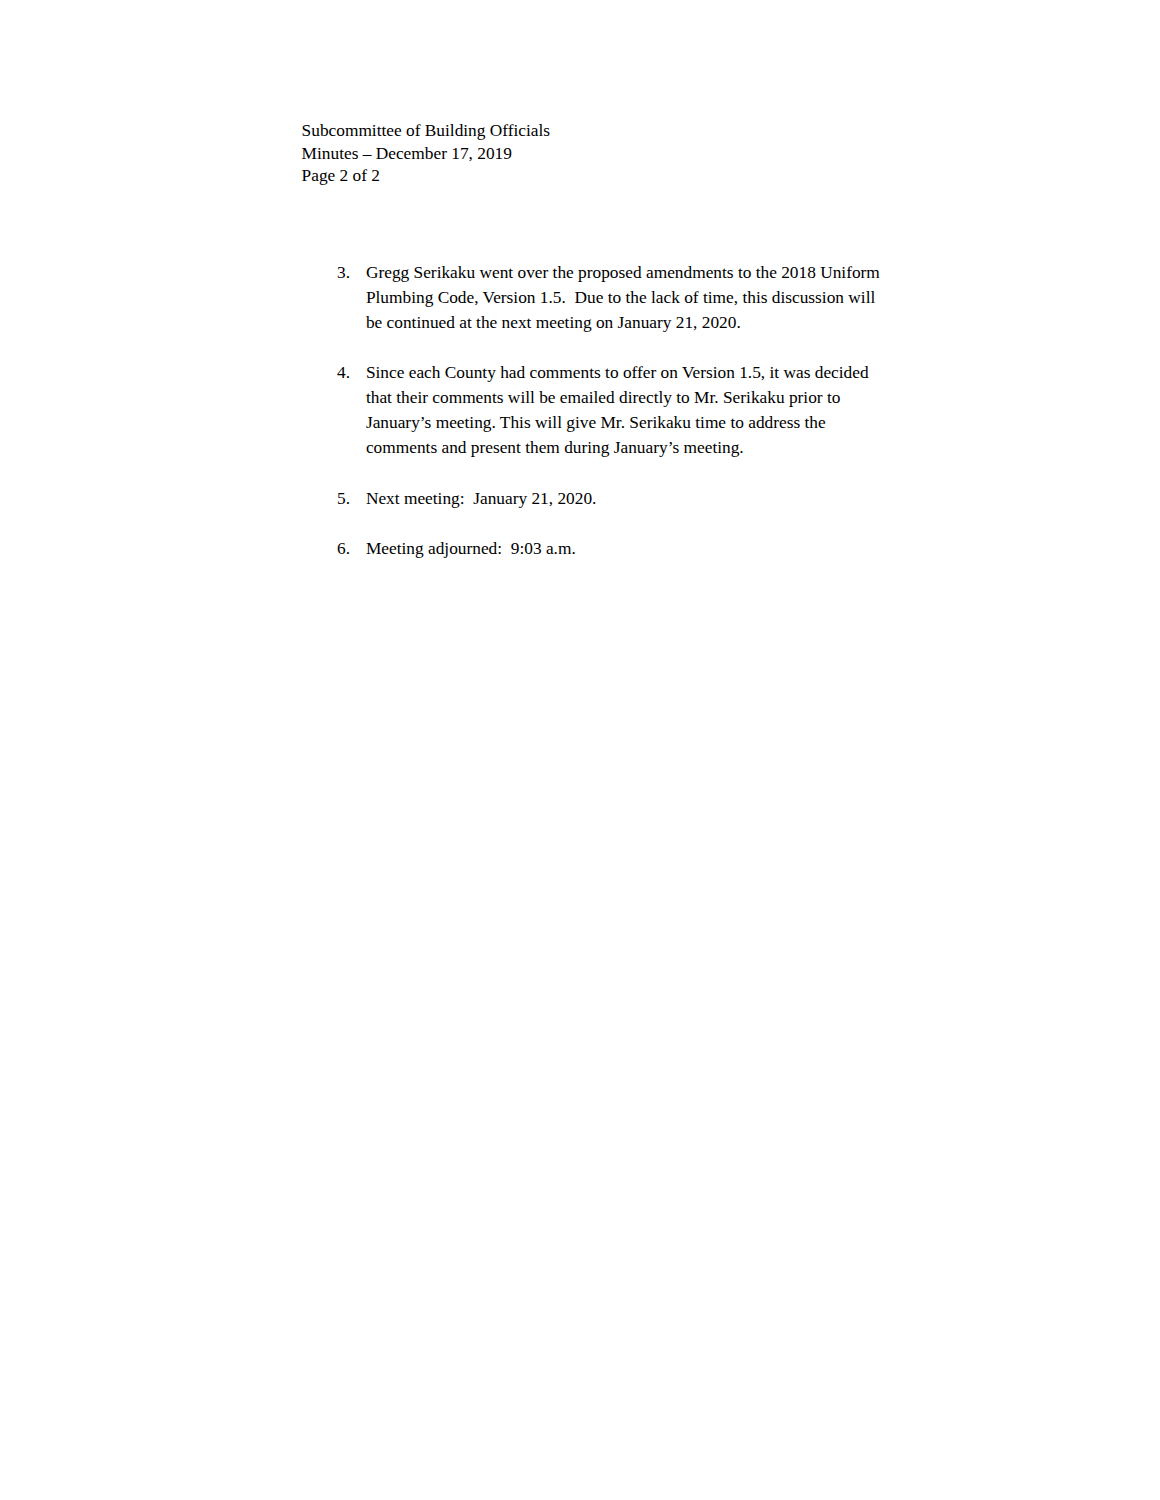Subcommittee of Building Officials
Minutes – December 17, 2019
Page 2 of 2
Gregg Serikaku went over the proposed amendments to the 2018 Uniform Plumbing Code, Version 1.5. Due to the lack of time, this discussion will be continued at the next meeting on January 21, 2020.
Since each County had comments to offer on Version 1.5, it was decided that their comments will be emailed directly to Mr. Serikaku prior to January’s meeting. This will give Mr. Serikaku time to address the comments and present them during January’s meeting.
Next meeting: January 21, 2020.
Meeting adjourned: 9:03 a.m.